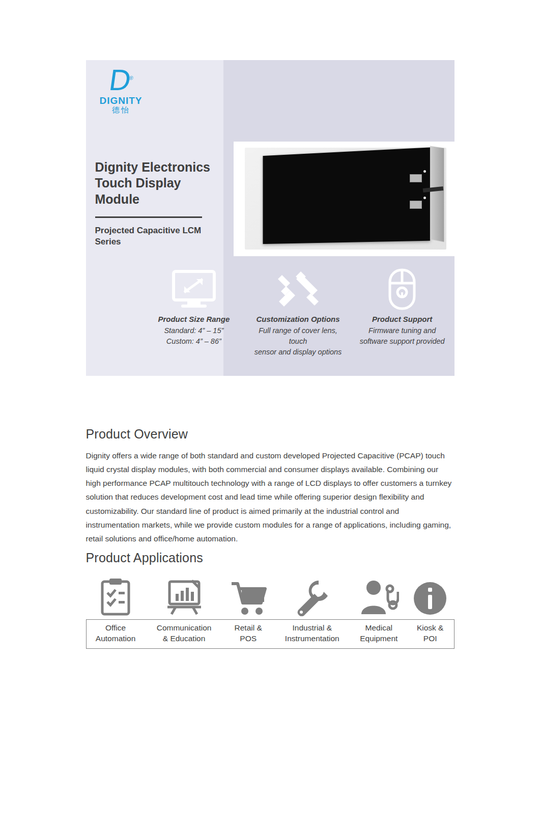D®
DIGNITY
德怡
Dignity Electronics
Touch Display Module
Projected Capacitive LCM
Series
Product Size Range
Standard: 4” – 15”
Custom: 4” – 86”
Customization Options
Full range of cover lens, touch
sensor and display options
Product Support
Firmware tuning and
software support provided
Product Overview
Dignity offers a wide range of both standard and custom developed Projected Capacitive (PCAP) touch liquid crystal display modules, with both commercial and consumer displays available. Combining our high performance PCAP multitouch technology with a range of LCD displays to offer customers a turnkey solution that reduces development cost and lead time while offering superior design flexibility and customizability. Our standard line of product is aimed primarily at the industrial control and instrumentation markets, while we provide custom modules for a range of applications, including gaming, retail solutions and office/home automation.
Product Applications
| Office Automation | Communication & Education | Retail & POS | Industrial & Instrumentation | Medical Equipment | Kiosk & POI |